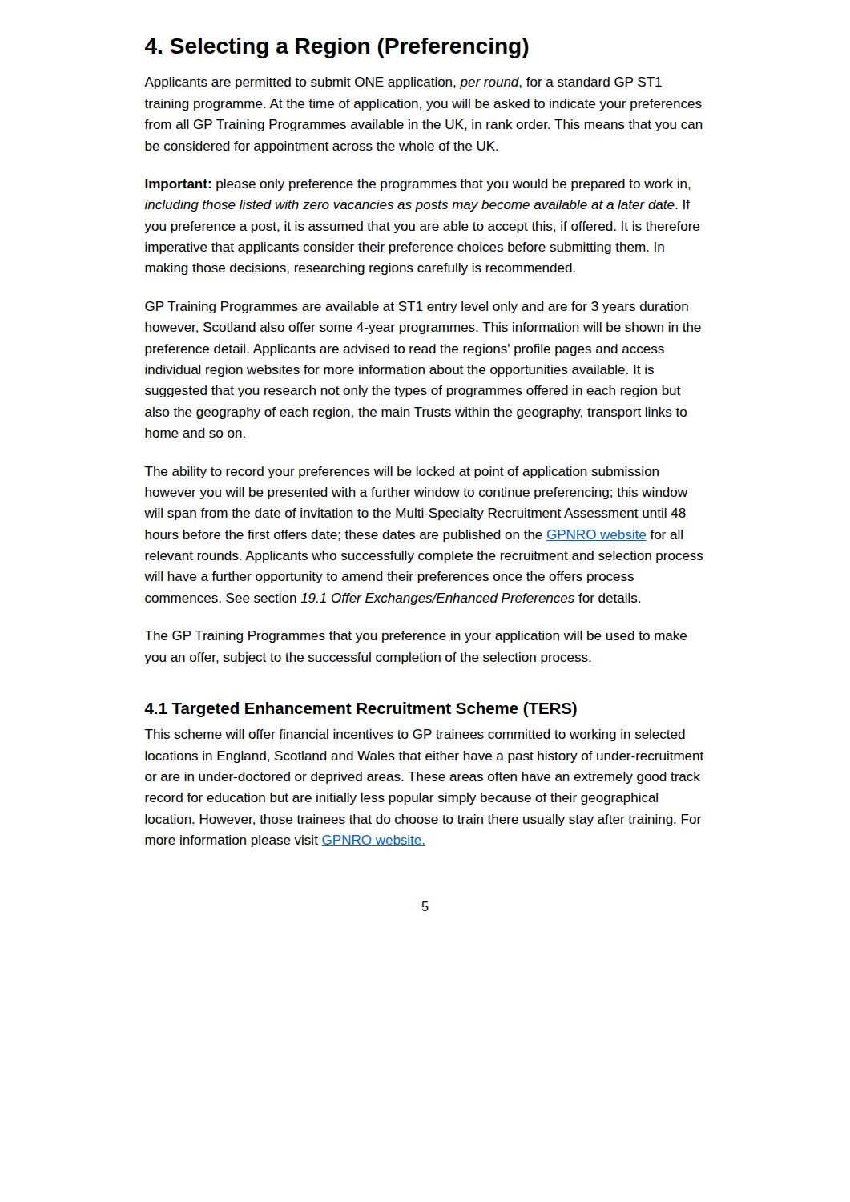4. Selecting a Region (Preferencing)
Applicants are permitted to submit ONE application, per round, for a standard GP ST1 training programme. At the time of application, you will be asked to indicate your preferences from all GP Training Programmes available in the UK, in rank order. This means that you can be considered for appointment across the whole of the UK.
Important: please only preference the programmes that you would be prepared to work in, including those listed with zero vacancies as posts may become available at a later date. If you preference a post, it is assumed that you are able to accept this, if offered. It is therefore imperative that applicants consider their preference choices before submitting them. In making those decisions, researching regions carefully is recommended.
GP Training Programmes are available at ST1 entry level only and are for 3 years duration however, Scotland also offer some 4-year programmes. This information will be shown in the preference detail. Applicants are advised to read the regions' profile pages and access individual region websites for more information about the opportunities available. It is suggested that you research not only the types of programmes offered in each region but also the geography of each region, the main Trusts within the geography, transport links to home and so on.
The ability to record your preferences will be locked at point of application submission however you will be presented with a further window to continue preferencing; this window will span from the date of invitation to the Multi-Specialty Recruitment Assessment until 48 hours before the first offers date; these dates are published on the GPNRO website for all relevant rounds. Applicants who successfully complete the recruitment and selection process will have a further opportunity to amend their preferences once the offers process commences. See section 19.1 Offer Exchanges/Enhanced Preferences for details.
The GP Training Programmes that you preference in your application will be used to make you an offer, subject to the successful completion of the selection process.
4.1 Targeted Enhancement Recruitment Scheme (TERS)
This scheme will offer financial incentives to GP trainees committed to working in selected locations in England, Scotland and Wales that either have a past history of under-recruitment or are in under-doctored or deprived areas. These areas often have an extremely good track record for education but are initially less popular simply because of their geographical location. However, those trainees that do choose to train there usually stay after training. For more information please visit GPNRO website.
5